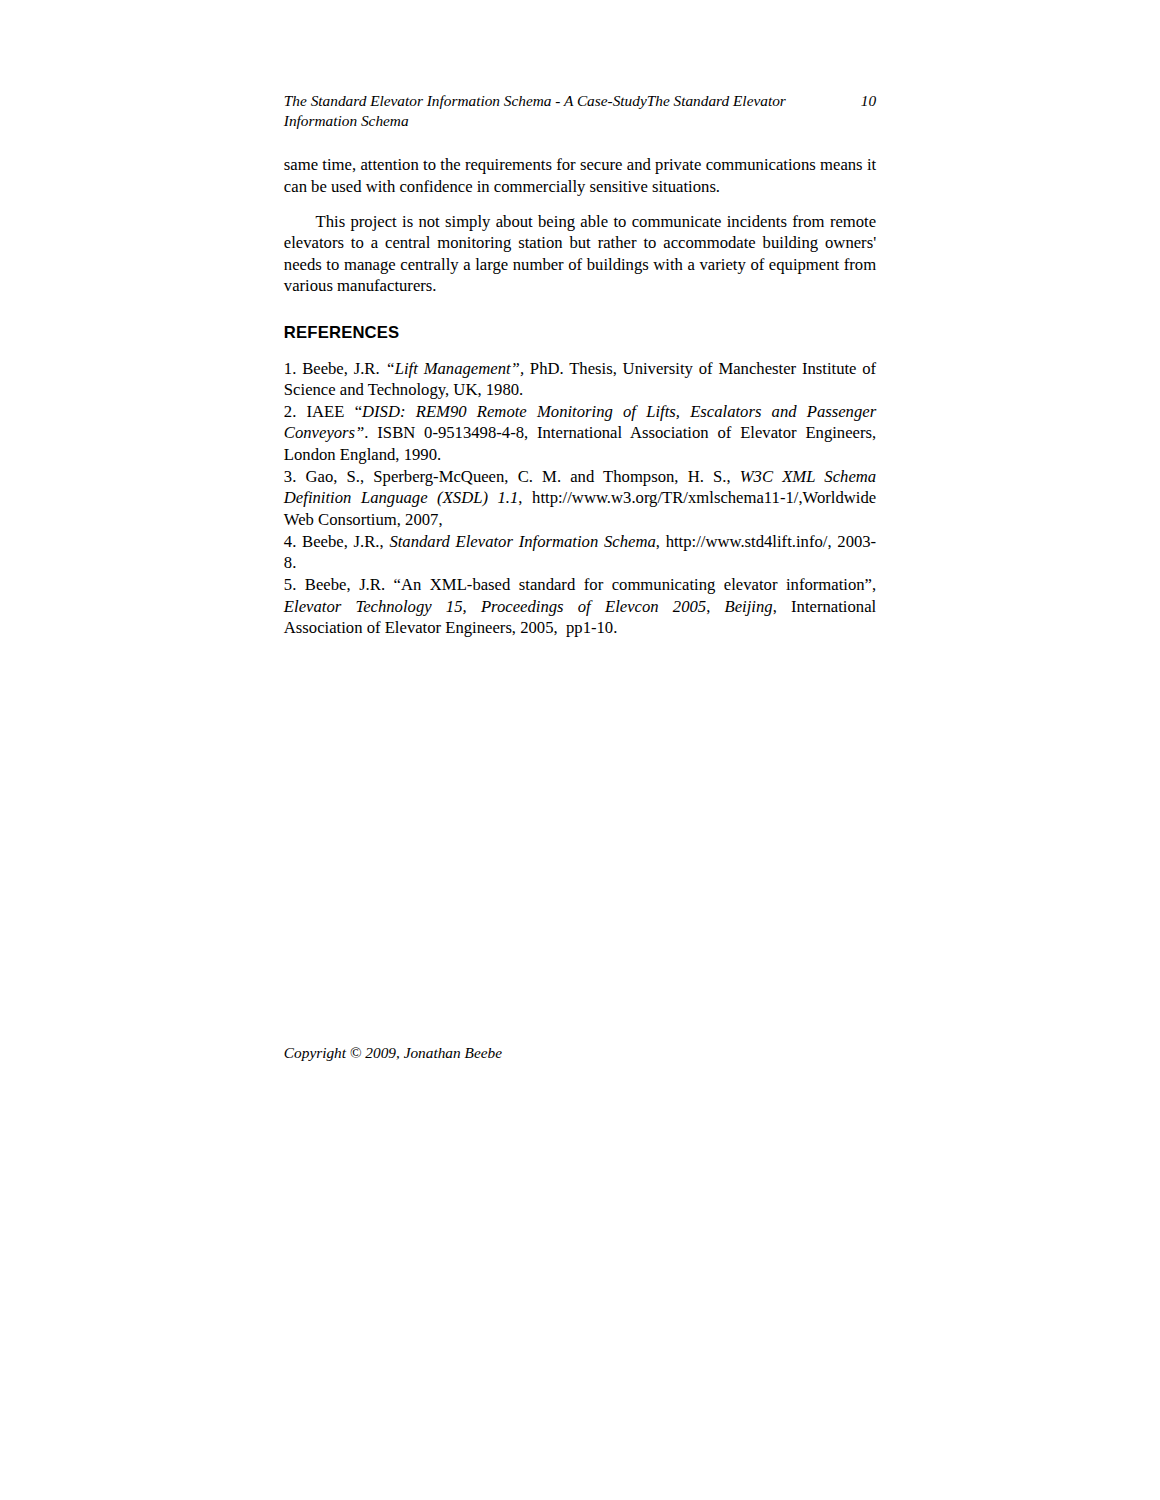The Standard Elevator Information Schema - A Case-StudyThe Standard Elevator Information Schema 10
same time, attention to the requirements for secure and private communications means it can be used with confidence in commercially sensitive situations.
This project is not simply about being able to communicate incidents from remote elevators to a central monitoring station but rather to accommodate building owners' needs to manage centrally a large number of buildings with a variety of equipment from various manufacturers.
REFERENCES
1. Beebe, J.R. “Lift Management”, PhD. Thesis, University of Manchester Institute of Science and Technology, UK, 1980.
2. IAEE “DISD: REM90 Remote Monitoring of Lifts, Escalators and Passenger Conveyors”. ISBN 0-9513498-4-8, International Association of Elevator Engineers, London England, 1990.
3. Gao, S., Sperberg-McQueen, C. M. and Thompson, H. S., W3C XML Schema Definition Language (XSDL) 1.1, http://www.w3.org/TR/xmlschema11-1/,Worldwide Web Consortium, 2007,
4. Beebe, J.R., Standard Elevator Information Schema, http://www.std4lift.info/, 2003-8.
5. Beebe, J.R. “An XML-based standard for communicating elevator information”, Elevator Technology 15, Proceedings of Elevcon 2005, Beijing, International Association of Elevator Engineers, 2005, pp1-10.
Copyright © 2009, Jonathan Beebe